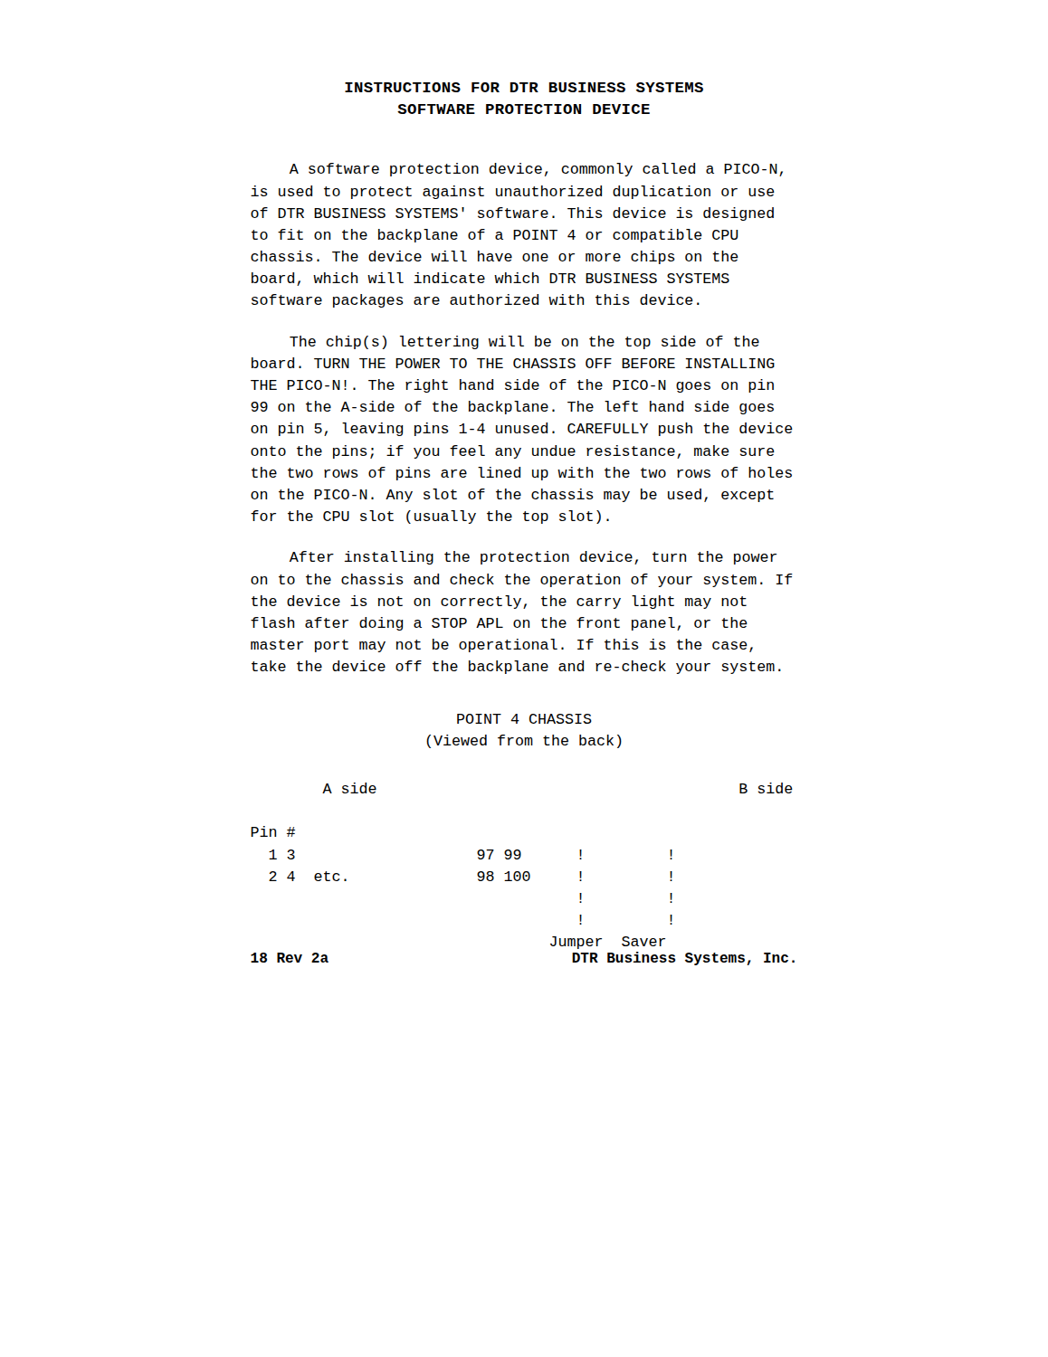INSTRUCTIONS FOR DTR BUSINESS SYSTEMS SOFTWARE PROTECTION DEVICE
A software protection device, commonly called a PICO-N, is used to protect against unauthorized duplication or use of DTR BUSINESS SYSTEMS' software. This device is designed to fit on the backplane of a POINT 4 or compatible CPU chassis. The device will have one or more chips on the board, which will indicate which DTR BUSINESS SYSTEMS software packages are authorized with this device.
The chip(s) lettering will be on the top side of the board. TURN THE POWER TO THE CHASSIS OFF BEFORE INSTALLING THE PICO-N!. The right hand side of the PICO-N goes on pin 99 on the A-side of the backplane. The left hand side goes on pin 5, leaving pins 1-4 unused. CAREFULLY push the device onto the pins; if you feel any undue resistance, make sure the two rows of pins are lined up with the two rows of holes on the PICO-N. Any slot of the chassis may be used, except for the CPU slot (usually the top slot).
After installing the protection device, turn the power on to the chassis and check the operation of your system. If the device is not on correctly, the carry light may not flash after doing a STOP APL on the front panel, or the master port may not be operational. If this is the case, take the device off the backplane and re-check your system.
POINT 4 CHASSIS (Viewed from the back)
        A side                                        B side

Pin #
  1 3                    97 99      !         !
  2 4  etc.              98 100     !         !
                                    !         !
                                    !         !
                                 Jumper  Saver
18 Rev 2a DTR Business Systems, Inc.